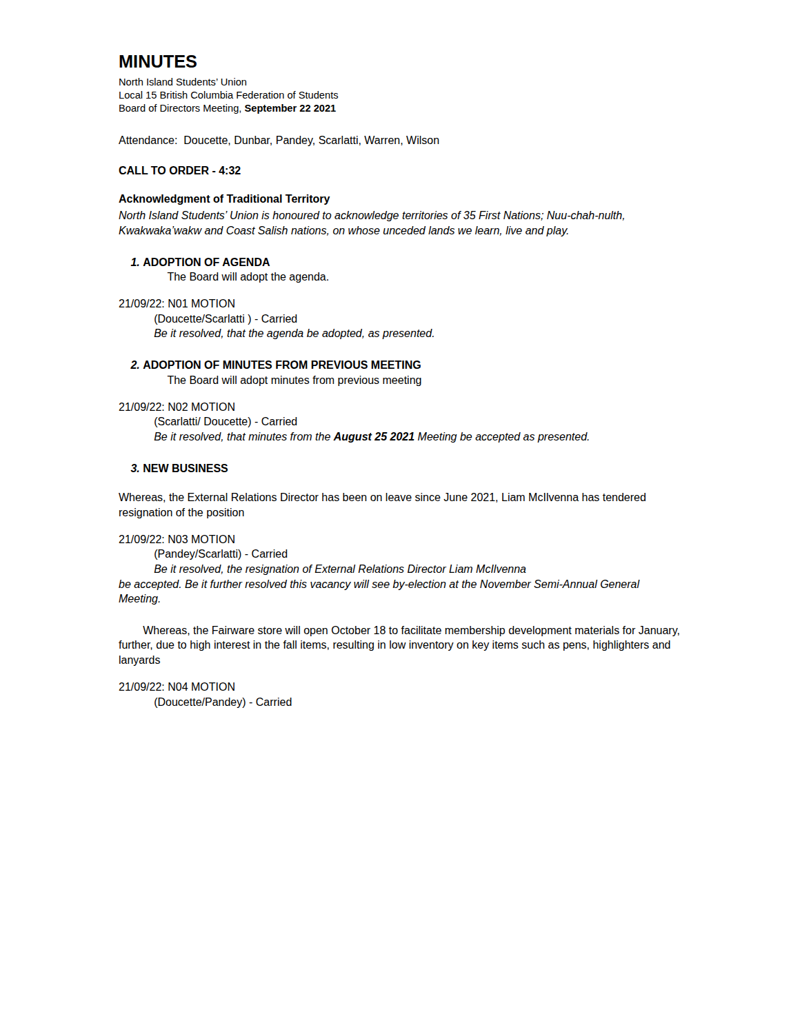MINUTES
North Island Students’ Union
Local 15 British Columbia Federation of Students
Board of Directors Meeting, September 22 2021
Attendance: Doucette, Dunbar, Pandey, Scarlatti, Warren, Wilson
CALL TO ORDER - 4:32
Acknowledgment of Traditional Territory
North Island Students’ Union is honoured to acknowledge territories of 35 First Nations; Nuu-chah-nulth, Kwakwaka’wakw and Coast Salish nations, on whose unceded lands we learn, live and play.
ADOPTION OF AGENDA
The Board will adopt the agenda.
21/09/22: N01 MOTION
(Doucette/Scarlatti ) - Carried
Be it resolved, that the agenda be adopted, as presented.
ADOPTION OF MINUTES FROM PREVIOUS MEETING
The Board will adopt minutes from previous meeting
21/09/22: N02 MOTION
(Scarlatti/ Doucette) - Carried
Be it resolved, that minutes from the August 25 2021 Meeting be accepted as presented.
NEW BUSINESS
Whereas, the External Relations Director has been on leave since June 2021, Liam McIlvenna has tendered resignation of the position
21/09/22: N03 MOTION
(Pandey/Scarlatti) - Carried
Be it resolved, the resignation of External Relations Director Liam McIlvenna
be accepted. Be it further resolved this vacancy will see by-election at the November Semi-Annual General Meeting.
Whereas, the Fairware store will open October 18 to facilitate membership development materials for January, further, due to high interest in the fall items, resulting in low inventory on key items such as pens, highlighters and lanyards
21/09/22: N04 MOTION
(Doucette/Pandey) - Carried